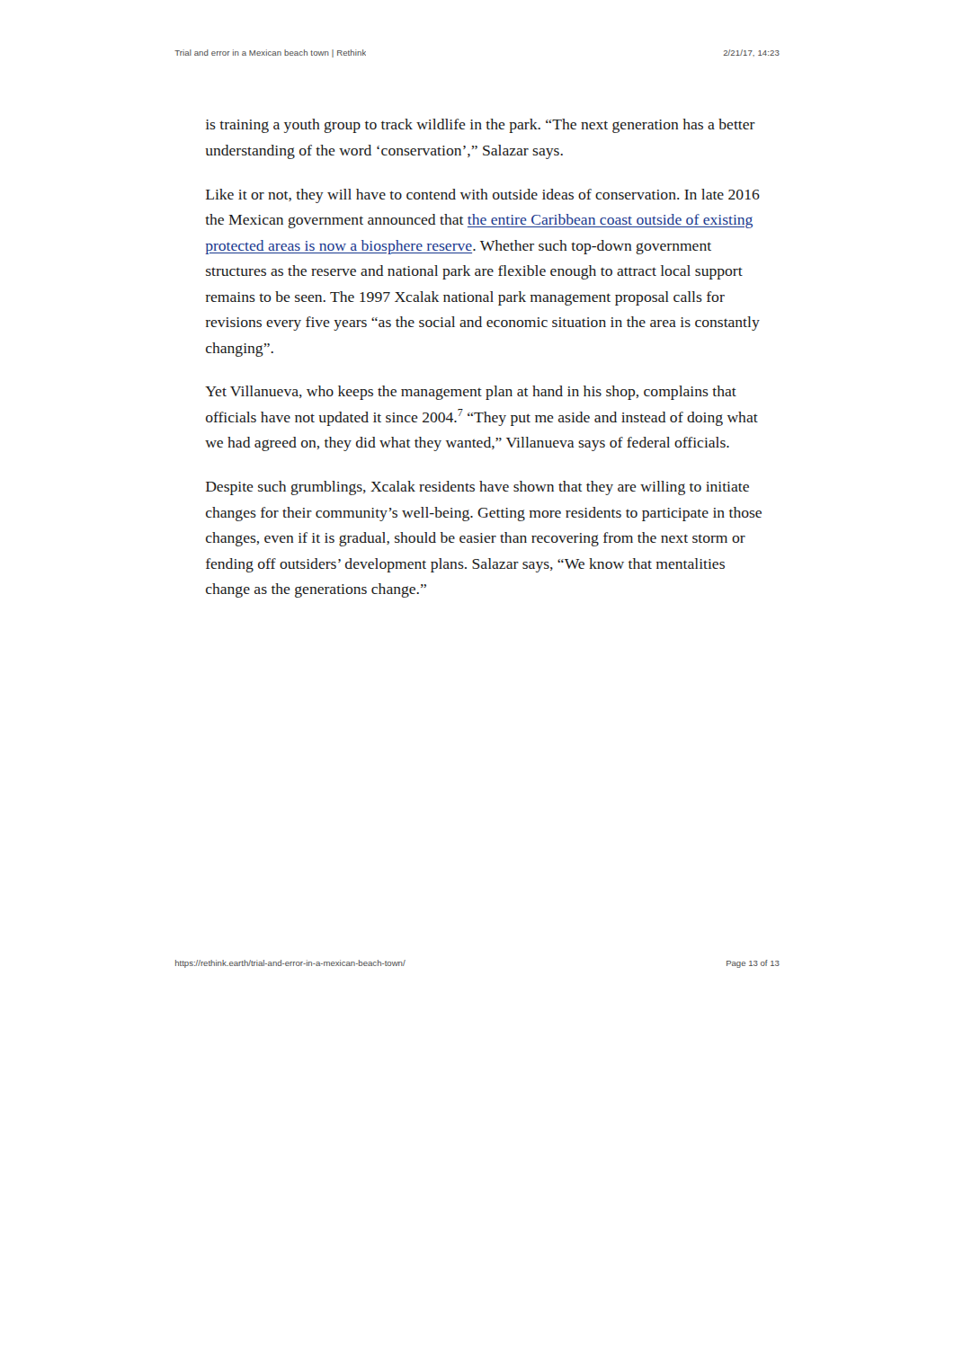Trial and error in a Mexican beach town | Rethink 2/21/17, 14:23
is training a youth group to track wildlife in the park. “The next generation has a better understanding of the word ‘conservation’,” Salazar says.
Like it or not, they will have to contend with outside ideas of conservation. In late 2016 the Mexican government announced that the entire Caribbean coast outside of existing protected areas is now a biosphere reserve. Whether such top-down government structures as the reserve and national park are flexible enough to attract local support remains to be seen. The 1997 Xcalak national park management proposal calls for revisions every five years “as the social and economic situation in the area is constantly changing”.
Yet Villanueva, who keeps the management plan at hand in his shop, complains that officials have not updated it since 2004.7 “They put me aside and instead of doing what we had agreed on, they did what they wanted,” Villanueva says of federal officials.
Despite such grumblings, Xcalak residents have shown that they are willing to initiate changes for their community’s well-being. Getting more residents to participate in those changes, even if it is gradual, should be easier than recovering from the next storm or fending off outsiders’ development plans. Salazar says, “We know that mentalities change as the generations change.”
https://rethink.earth/trial-and-error-in-a-mexican-beach-town/ Page 13 of 13